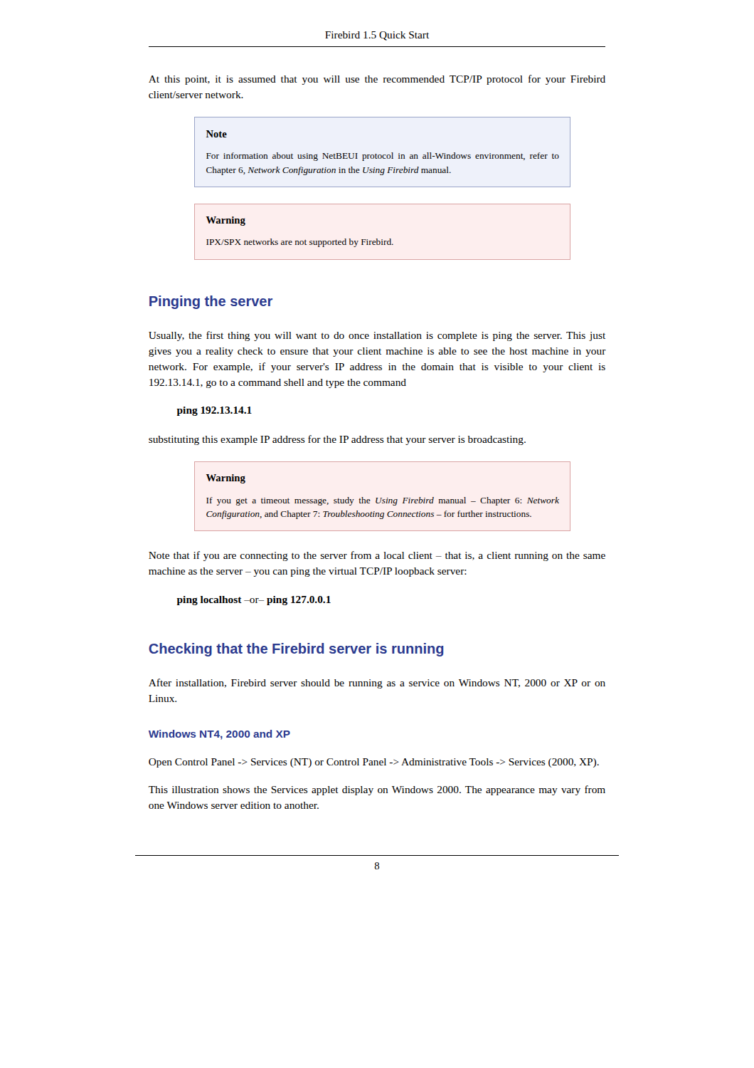Firebird 1.5 Quick Start
At this point, it is assumed that you will use the recommended TCP/IP protocol for your Firebird client/server network.
Note
For information about using NetBEUI protocol in an all-Windows environment, refer to Chapter 6, Network Configuration in the Using Firebird manual.
Warning
IPX/SPX networks are not supported by Firebird.
Pinging the server
Usually, the first thing you will want to do once installation is complete is ping the server. This just gives you a reality check to ensure that your client machine is able to see the host machine in your network. For example, if your server's IP address in the domain that is visible to your client is 192.13.14.1, go to a command shell and type the command
ping 192.13.14.1
substituting this example IP address for the IP address that your server is broadcasting.
Warning
If you get a timeout message, study the Using Firebird manual – Chapter 6: Network Configuration, and Chapter 7: Troubleshooting Connections – for further instructions.
Note that if you are connecting to the server from a local client – that is, a client running on the same machine as the server – you can ping the virtual TCP/IP loopback server:
ping localhost –or– ping 127.0.0.1
Checking that the Firebird server is running
After installation, Firebird server should be running as a service on Windows NT, 2000 or XP or on Linux.
Windows NT4, 2000 and XP
Open Control Panel -> Services (NT) or Control Panel -> Administrative Tools -> Services (2000, XP).
This illustration shows the Services applet display on Windows 2000. The appearance may vary from one Windows server edition to another.
8